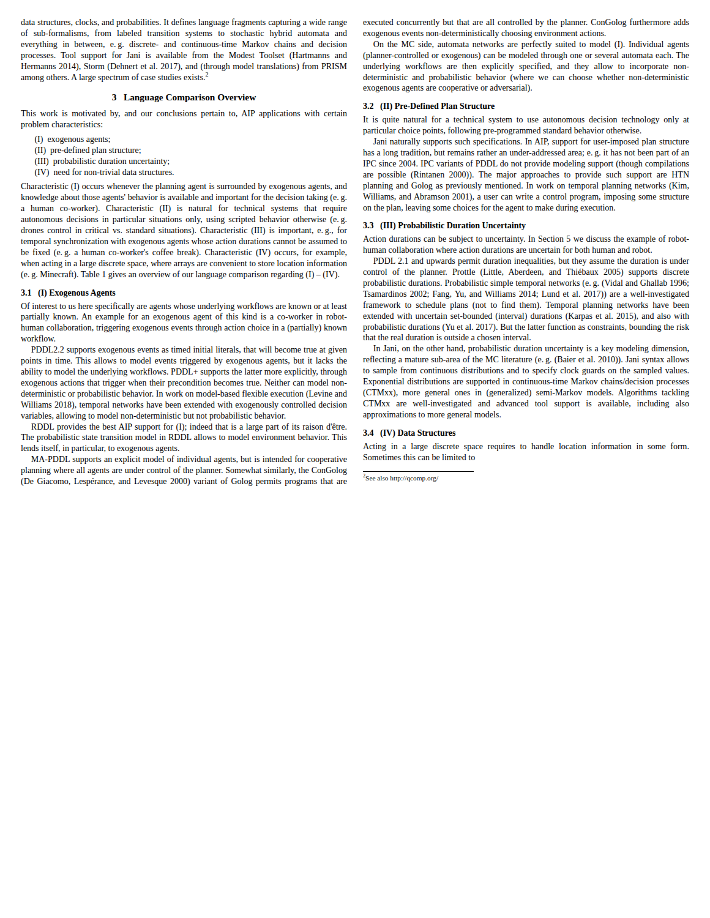data structures, clocks, and probabilities. It defines language fragments capturing a wide range of sub-formalisms, from labeled transition systems to stochastic hybrid automata and everything in between, e. g. discrete- and continuous-time Markov chains and decision processes. Tool support for Jani is available from the Modest Toolset (Hartmanns and Hermanns 2014), Storm (Dehnert et al. 2017), and (through model translations) from PRISM among others. A large spectrum of case studies exists.2
3 Language Comparison Overview
This work is motivated by, and our conclusions pertain to, AIP applications with certain problem characteristics:
(I) exogenous agents;
(II) pre-defined plan structure;
(III) probabilistic duration uncertainty;
(IV) need for non-trivial data structures.
Characteristic (I) occurs whenever the planning agent is surrounded by exogenous agents, and knowledge about those agents' behavior is available and important for the decision taking (e. g. a human co-worker). Characteristic (II) is natural for technical systems that require autonomous decisions in particular situations only, using scripted behavior otherwise (e. g. drones control in critical vs. standard situations). Characteristic (III) is important, e. g., for temporal synchronization with exogenous agents whose action durations cannot be assumed to be fixed (e. g. a human co-worker's coffee break). Characteristic (IV) occurs, for example, when acting in a large discrete space, where arrays are convenient to store location information (e. g. Minecraft). Table 1 gives an overview of our language comparison regarding (I) – (IV).
3.1 (I) Exogenous Agents
Of interest to us here specifically are agents whose underlying workflows are known or at least partially known. An example for an exogenous agent of this kind is a co-worker in robot-human collaboration, triggering exogenous events through action choice in a (partially) known workflow.
PDDL2.2 supports exogenous events as timed initial literals, that will become true at given points in time. This allows to model events triggered by exogenous agents, but it lacks the ability to model the underlying workflows. PDDL+ supports the latter more explicitly, through exogenous actions that trigger when their precondition becomes true. Neither can model non-deterministic or probabilistic behavior. In work on model-based flexible execution (Levine and Williams 2018), temporal networks have been extended with exogenously controlled decision variables, allowing to model non-deterministic but not probabilistic behavior.
RDDL provides the best AIP support for (I); indeed that is a large part of its raison d'être. The probabilistic state transition model in RDDL allows to model environment behavior. This lends itself, in particular, to exogenous agents.
MA-PDDL supports an explicit model of individual agents, but is intended for cooperative planning where all agents are under control of the planner. Somewhat similarly, the ConGolog (De Giacomo, Lespérance, and Levesque 2000) variant of Golog permits programs that are executed concurrently but that are all controlled by the planner. ConGolog furthermore adds exogenous events non-deterministically choosing environment actions.
On the MC side, automata networks are perfectly suited to model (I). Individual agents (planner-controlled or exogenous) can be modeled through one or several automata each. The underlying workflows are then explicitly specified, and they allow to incorporate non-deterministic and probabilistic behavior (where we can choose whether non-deterministic exogenous agents are cooperative or adversarial).
3.2 (II) Pre-Defined Plan Structure
It is quite natural for a technical system to use autonomous decision technology only at particular choice points, following pre-programmed standard behavior otherwise.
Jani naturally supports such specifications. In AIP, support for user-imposed plan structure has a long tradition, but remains rather an under-addressed area; e. g. it has not been part of an IPC since 2004. IPC variants of PDDL do not provide modeling support (though compilations are possible (Rintanen 2000)). The major approaches to provide such support are HTN planning and Golog as previously mentioned. In work on temporal planning networks (Kim, Williams, and Abramson 2001), a user can write a control program, imposing some structure on the plan, leaving some choices for the agent to make during execution.
3.3 (III) Probabilistic Duration Uncertainty
Action durations can be subject to uncertainty. In Section 5 we discuss the example of robot-human collaboration where action durations are uncertain for both human and robot.
PDDL 2.1 and upwards permit duration inequalities, but they assume the duration is under control of the planner. Prottle (Little, Aberdeen, and Thiébaux 2005) supports discrete probabilistic durations. Probabilistic simple temporal networks (e. g. (Vidal and Ghallab 1996; Tsamardinos 2002; Fang, Yu, and Williams 2014; Lund et al. 2017)) are a well-investigated framework to schedule plans (not to find them). Temporal planning networks have been extended with uncertain set-bounded (interval) durations (Karpas et al. 2015), and also with probabilistic durations (Yu et al. 2017). But the latter function as constraints, bounding the risk that the real duration is outside a chosen interval.
In Jani, on the other hand, probabilistic duration uncertainty is a key modeling dimension, reflecting a mature sub-area of the MC literature (e. g. (Baier et al. 2010)). Jani syntax allows to sample from continuous distributions and to specify clock guards on the sampled values. Exponential distributions are supported in continuous-time Markov chains/decision processes (CTMxx), more general ones in (generalized) semi-Markov models. Algorithms tackling CTMxx are well-investigated and advanced tool support is available, including also approximations to more general models.
3.4 (IV) Data Structures
Acting in a large discrete space requires to handle location information in some form. Sometimes this can be limited to
2See also http://qcomp.org/